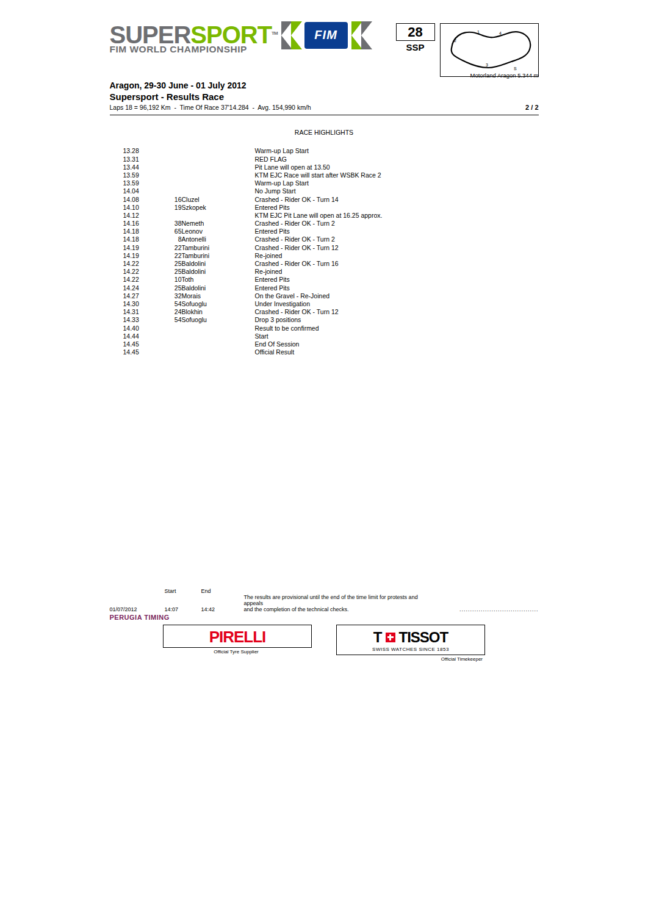SUPER SPORT TM
FIM WORLD CHAMPIONSHIP
FIM
28
SSP
2 1 4 3 S
Motorland Aragon 5.344 m
Aragon, 29-30 June - 01 July 2012
Supersport - Results Race
Laps 18 = 96,192 Km - Time Of Race 37'14.284 - Avg. 154,990 km/h
2 / 2
RACE HIGHLIGHTS
| 13.28 | | | Warm-up Lap Start |
| 13.31 | | | RED FLAG |
| 13.44 | | | Pit Lane will open at 13.50 |
| 13.59 | | | KTM EJC Race will start after WSBK Race 2 |
| 13.59 | | | Warm-up Lap Start |
| 14.04 | | | No Jump Start |
| 14.08 | 16 | Cluzel | Crashed - Rider OK - Turn 14 |
| 14.10 | 19 | Szkopek | Entered Pits |
| 14.12 | | | KTM EJC Pit Lane will open at 16.25 approx. |
| 14.16 | 38 | Nemeth | Crashed - Rider OK - Turn 2 |
| 14.18 | 65 | Leonov | Entered Pits |
| 14.18 | 8 | Antonelli | Crashed - Rider OK - Turn 2 |
| 14.19 | 22 | Tamburini | Crashed - Rider OK - Turn 12 |
| 14.19 | 22 | Tamburini | Re-joined |
| 14.22 | 25 | Baldolini | Crashed - Rider OK - Turn 16 |
| 14.22 | 25 | Baldolini | Re-joined |
| 14.22 | 10 | Toth | Entered Pits |
| 14.24 | 25 | Baldolini | Entered Pits |
| 14.27 | 32 | Morais | On the Gravel - Re-Joined |
| 14.30 | 54 | Sofuoglu | Under Investigation |
| 14.31 | 24 | Blokhin | Crashed - Rider OK - Turn 12 |
| 14.33 | 54 | Sofuoglu | Drop 3 positions |
| 14.40 | | | Result to be confirmed |
| 14.44 | | | Start |
| 14.45 | | | End Of Session |
| 14.45 | | | Official Result |
Start
End
01/07/2012
14:07
14:42
The results are provisional until the end of the time limit for protests and appeals
and the completion of the technical checks.
.....................................
PERUGIA TIMING
PIRELLI
Official Tyre Supplier
T TISSOT
SWISS WATCHES SINCE 1853
Official Timekeeper